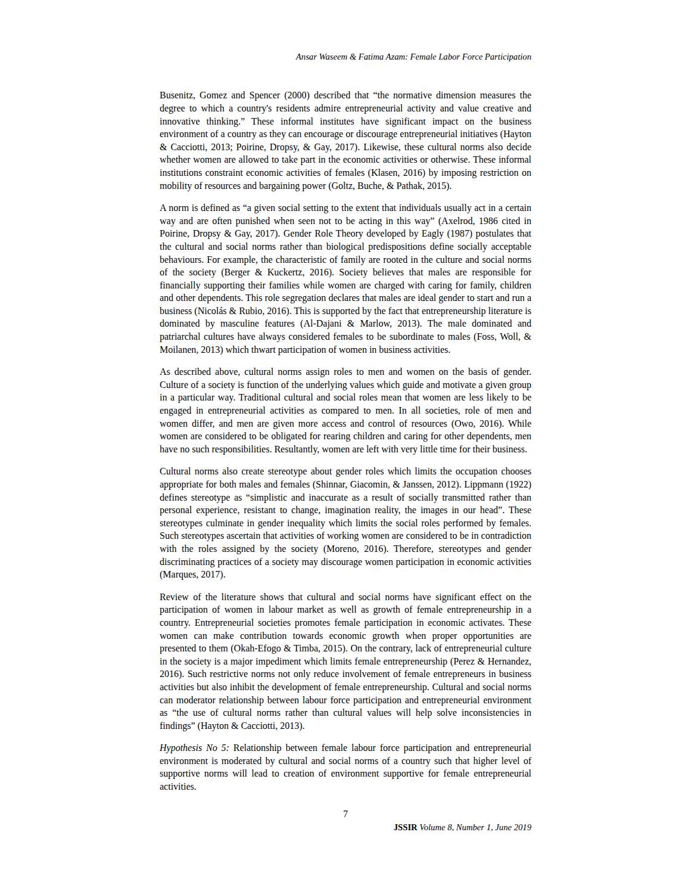Ansar Waseem & Fatima Azam: Female Labor Force Participation
Busenitz, Gomez and Spencer (2000) described that “the normative dimension measures the degree to which a country's residents admire entrepreneurial activity and value creative and innovative thinking.” These informal institutes have significant impact on the business environment of a country as they can encourage or discourage entrepreneurial initiatives (Hayton & Cacciotti, 2013; Poirine, Dropsy, & Gay, 2017). Likewise, these cultural norms also decide whether women are allowed to take part in the economic activities or otherwise. These informal institutions constraint economic activities of females (Klasen, 2016) by imposing restriction on mobility of resources and bargaining power (Goltz, Buche, & Pathak, 2015).
A norm is defined as “a given social setting to the extent that individuals usually act in a certain way and are often punished when seen not to be acting in this way” (Axelrod, 1986 cited in Poirine, Dropsy & Gay, 2017). Gender Role Theory developed by Eagly (1987) postulates that the cultural and social norms rather than biological predispositions define socially acceptable behaviours. For example, the characteristic of family are rooted in the culture and social norms of the society (Berger & Kuckertz, 2016). Society believes that males are responsible for financially supporting their families while women are charged with caring for family, children and other dependents. This role segregation declares that males are ideal gender to start and run a business (Nicolás & Rubio, 2016). This is supported by the fact that entrepreneurship literature is dominated by masculine features (Al-Dajani & Marlow, 2013). The male dominated and patriarchal cultures have always considered females to be subordinate to males (Foss, Woll, & Moilanen, 2013) which thwart participation of women in business activities.
As described above, cultural norms assign roles to men and women on the basis of gender. Culture of a society is function of the underlying values which guide and motivate a given group in a particular way. Traditional cultural and social roles mean that women are less likely to be engaged in entrepreneurial activities as compared to men. In all societies, role of men and women differ, and men are given more access and control of resources (Owo, 2016). While women are considered to be obligated for rearing children and caring for other dependents, men have no such responsibilities. Resultantly, women are left with very little time for their business.
Cultural norms also create stereotype about gender roles which limits the occupation chooses appropriate for both males and females (Shinnar, Giacomin, & Janssen, 2012). Lippmann (1922) defines stereotype as “simplistic and inaccurate as a result of socially transmitted rather than personal experience, resistant to change, imagination reality, the images in our head”. These stereotypes culminate in gender inequality which limits the social roles performed by females. Such stereotypes ascertain that activities of working women are considered to be in contradiction with the roles assigned by the society (Moreno, 2016). Therefore, stereotypes and gender discriminating practices of a society may discourage women participation in economic activities (Marques, 2017).
Review of the literature shows that cultural and social norms have significant effect on the participation of women in labour market as well as growth of female entrepreneurship in a country. Entrepreneurial societies promotes female participation in economic activates. These women can make contribution towards economic growth when proper opportunities are presented to them (Okah-Efogo & Timba, 2015). On the contrary, lack of entrepreneurial culture in the society is a major impediment which limits female entrepreneurship (Perez & Hernandez, 2016). Such restrictive norms not only reduce involvement of female entrepreneurs in business activities but also inhibit the development of female entrepreneurship. Cultural and social norms can moderator relationship between labour force participation and entrepreneurial environment as “the use of cultural norms rather than cultural values will help solve inconsistencies in findings” (Hayton & Cacciotti, 2013).
Hypothesis No 5: Relationship between female labour force participation and entrepreneurial environment is moderated by cultural and social norms of a country such that higher level of supportive norms will lead to creation of environment supportive for female entrepreneurial activities.
7
JSSIR Volume 8, Number 1, June 2019